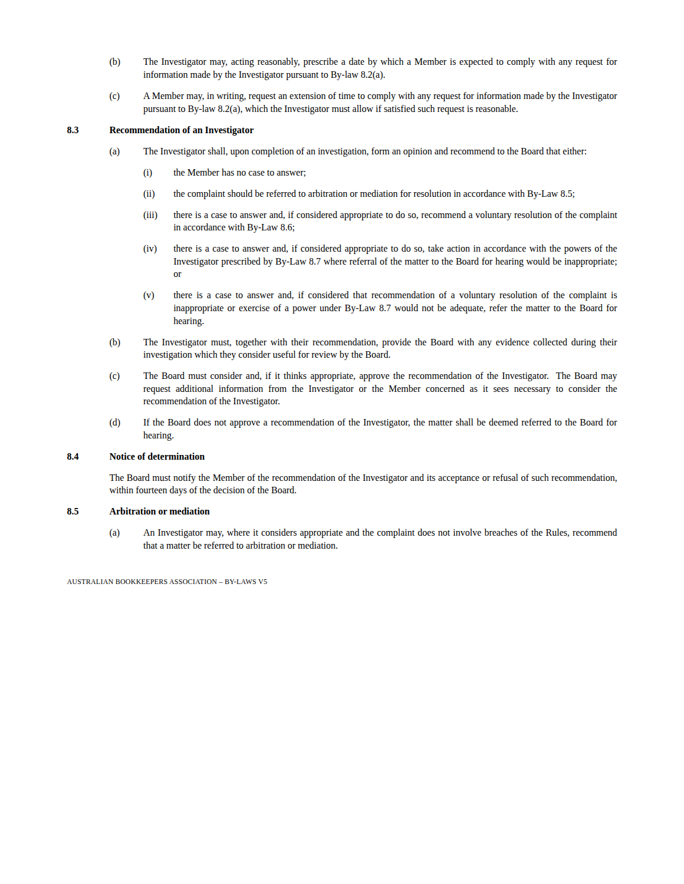(b)
The Investigator may, acting reasonably, prescribe a date by which a Member is expected to comply with any request for information made by the Investigator pursuant to By-law 8.2(a).
(c)
A Member may, in writing, request an extension of time to comply with any request for information made by the Investigator pursuant to By-law 8.2(a), which the Investigator must allow if satisfied such request is reasonable.
8.3
Recommendation of an Investigator
(a)
The Investigator shall, upon completion of an investigation, form an opinion and recommend to the Board that either:
(i)
the Member has no case to answer;
(ii)
the complaint should be referred to arbitration or mediation for resolution in accordance with By-Law 8.5;
(iii)
there is a case to answer and, if considered appropriate to do so, recommend a voluntary resolution of the complaint in accordance with By-Law 8.6;
(iv)
there is a case to answer and, if considered appropriate to do so, take action in accordance with the powers of the Investigator prescribed by By-Law 8.7 where referral of the matter to the Board for hearing would be inappropriate; or
(v)
there is a case to answer and, if considered that recommendation of a voluntary resolution of the complaint is inappropriate or exercise of a power under By-Law 8.7 would not be adequate, refer the matter to the Board for hearing.
(b)
The Investigator must, together with their recommendation, provide the Board with any evidence collected during their investigation which they consider useful for review by the Board.
(c)
The Board must consider and, if it thinks appropriate, approve the recommendation of the Investigator. The Board may request additional information from the Investigator or the Member concerned as it sees necessary to consider the recommendation of the Investigator.
(d)
If the Board does not approve a recommendation of the Investigator, the matter shall be deemed referred to the Board for hearing.
8.4
Notice of determination
The Board must notify the Member of the recommendation of the Investigator and its acceptance or refusal of such recommendation, within fourteen days of the decision of the Board.
8.5
Arbitration or mediation
(a)
An Investigator may, where it considers appropriate and the complaint does not involve breaches of the Rules, recommend that a matter be referred to arbitration or mediation.
AUSTRALIAN BOOKKEEPERS ASSOCIATION – BY-LAWS V5